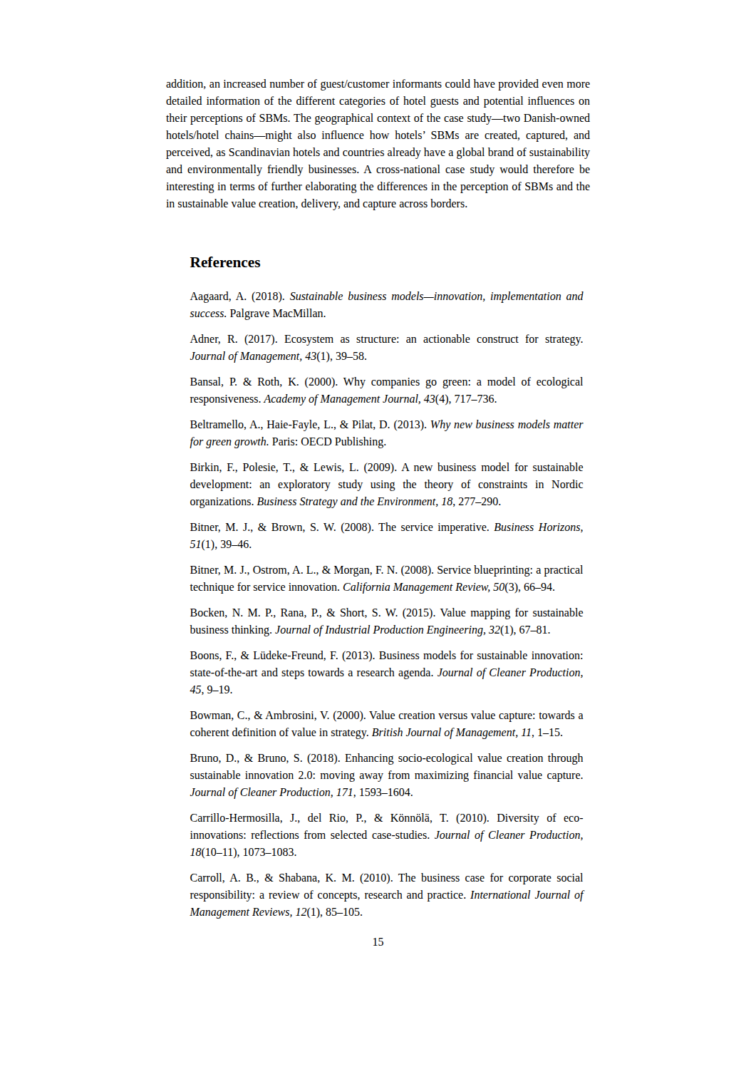addition, an increased number of guest/customer informants could have provided even more detailed information of the different categories of hotel guests and potential influences on their perceptions of SBMs. The geographical context of the case study—two Danish-owned hotels/hotel chains—might also influence how hotels’ SBMs are created, captured, and perceived, as Scandinavian hotels and countries already have a global brand of sustainability and environmentally friendly businesses. A cross-national case study would therefore be interesting in terms of further elaborating the differences in the perception of SBMs and the in sustainable value creation, delivery, and capture across borders.
References
Aagaard, A. (2018). Sustainable business models—innovation, implementation and success. Palgrave MacMillan.
Adner, R. (2017). Ecosystem as structure: an actionable construct for strategy. Journal of Management, 43(1), 39–58.
Bansal, P. & Roth, K. (2000). Why companies go green: a model of ecological responsiveness. Academy of Management Journal, 43(4), 717–736.
Beltramello, A., Haie-Fayle, L., & Pilat, D. (2013). Why new business models matter for green growth. Paris: OECD Publishing.
Birkin, F., Polesie, T., & Lewis, L. (2009). A new business model for sustainable development: an exploratory study using the theory of constraints in Nordic organizations. Business Strategy and the Environment, 18, 277–290.
Bitner, M. J., & Brown, S. W. (2008). The service imperative. Business Horizons, 51(1), 39–46.
Bitner, M. J., Ostrom, A. L., & Morgan, F. N. (2008). Service blueprinting: a practical technique for service innovation. California Management Review, 50(3), 66–94.
Bocken, N. M. P., Rana, P., & Short, S. W. (2015). Value mapping for sustainable business thinking. Journal of Industrial Production Engineering, 32(1), 67–81.
Boons, F., & Lüdeke-Freund, F. (2013). Business models for sustainable innovation: state-of-the-art and steps towards a research agenda. Journal of Cleaner Production, 45, 9–19.
Bowman, C., & Ambrosini, V. (2000). Value creation versus value capture: towards a coherent definition of value in strategy. British Journal of Management, 11, 1–15.
Bruno, D., & Bruno, S. (2018). Enhancing socio-ecological value creation through sustainable innovation 2.0: moving away from maximizing financial value capture. Journal of Cleaner Production, 171, 1593–1604.
Carrillo-Hermosilla, J., del Rio, P., & Könnölä, T. (2010). Diversity of eco-innovations: reflections from selected case-studies. Journal of Cleaner Production, 18(10–11), 1073–1083.
Carroll, A. B., & Shabana, K. M. (2010). The business case for corporate social responsibility: a review of concepts, research and practice. International Journal of Management Reviews, 12(1), 85–105.
15